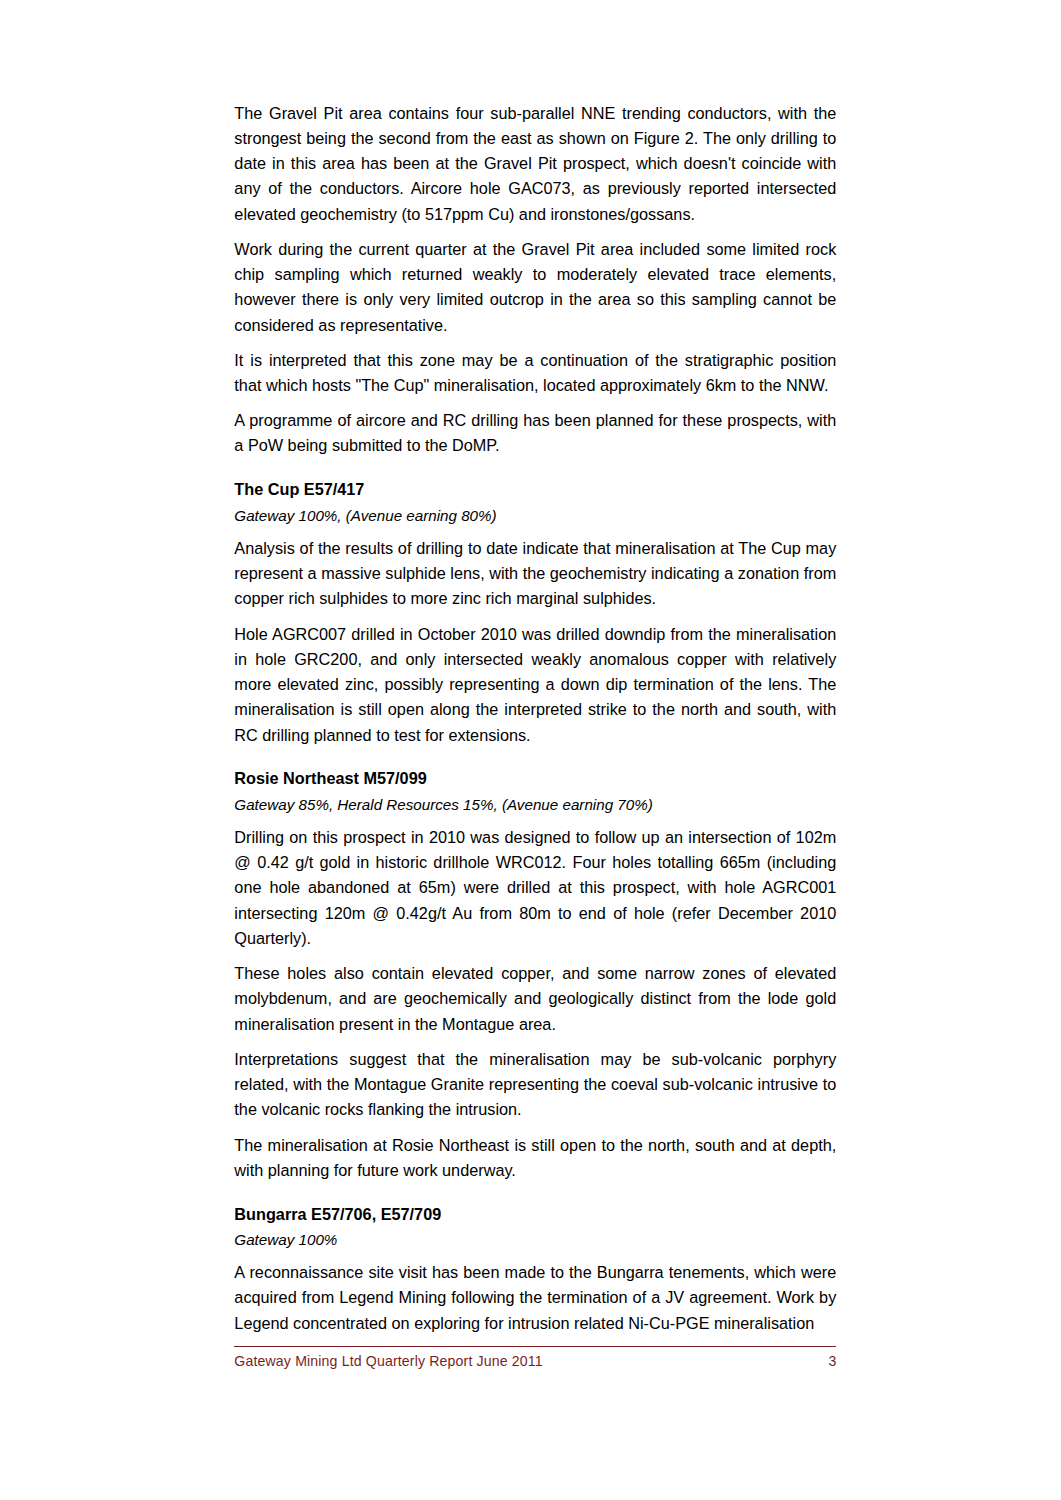The Gravel Pit area contains four sub-parallel NNE trending conductors, with the strongest being the second from the east as shown on Figure 2. The only drilling to date in this area has been at the Gravel Pit prospect, which doesn't coincide with any of the conductors. Aircore hole GAC073, as previously reported intersected elevated geochemistry (to 517ppm Cu) and ironstones/gossans.
Work during the current quarter at the Gravel Pit area included some limited rock chip sampling which returned weakly to moderately elevated trace elements, however there is only very limited outcrop in the area so this sampling cannot be considered as representative.
It is interpreted that this zone may be a continuation of the stratigraphic position that which hosts "The Cup" mineralisation, located approximately 6km to the NNW.
A programme of aircore and RC drilling has been planned for these prospects, with a PoW being submitted to the DoMP.
The Cup E57/417
Gateway 100%, (Avenue earning 80%)
Analysis of the results of drilling to date indicate that mineralisation at The Cup may represent a massive sulphide lens, with the geochemistry indicating a zonation from copper rich sulphides to more zinc rich marginal sulphides.
Hole AGRC007 drilled in October 2010 was drilled downdip from the mineralisation in hole GRC200, and only intersected weakly anomalous copper with relatively more elevated zinc, possibly representing a down dip termination of the lens. The mineralisation is still open along the interpreted strike to the north and south, with RC drilling planned to test for extensions.
Rosie Northeast M57/099
Gateway 85%, Herald Resources 15%, (Avenue earning 70%)
Drilling on this prospect in 2010 was designed to follow up an intersection of 102m @ 0.42 g/t gold in historic drillhole WRC012. Four holes totalling 665m (including one hole abandoned at 65m) were drilled at this prospect, with hole AGRC001 intersecting 120m @ 0.42g/t Au from 80m to end of hole (refer December 2010 Quarterly).
These holes also contain elevated copper, and some narrow zones of elevated molybdenum, and are geochemically and geologically distinct from the lode gold mineralisation present in the Montague area.
Interpretations suggest that the mineralisation may be sub-volcanic porphyry related, with the Montague Granite representing the coeval sub-volcanic intrusive to the volcanic rocks flanking the intrusion.
The mineralisation at Rosie Northeast is still open to the north, south and at depth, with planning for future work underway.
Bungarra E57/706, E57/709
Gateway 100%
A reconnaissance site visit has been made to the Bungarra tenements, which were acquired from Legend Mining following the termination of a JV agreement. Work by Legend concentrated on exploring for intrusion related Ni-Cu-PGE mineralisation
Gateway Mining Ltd Quarterly Report June 2011 3